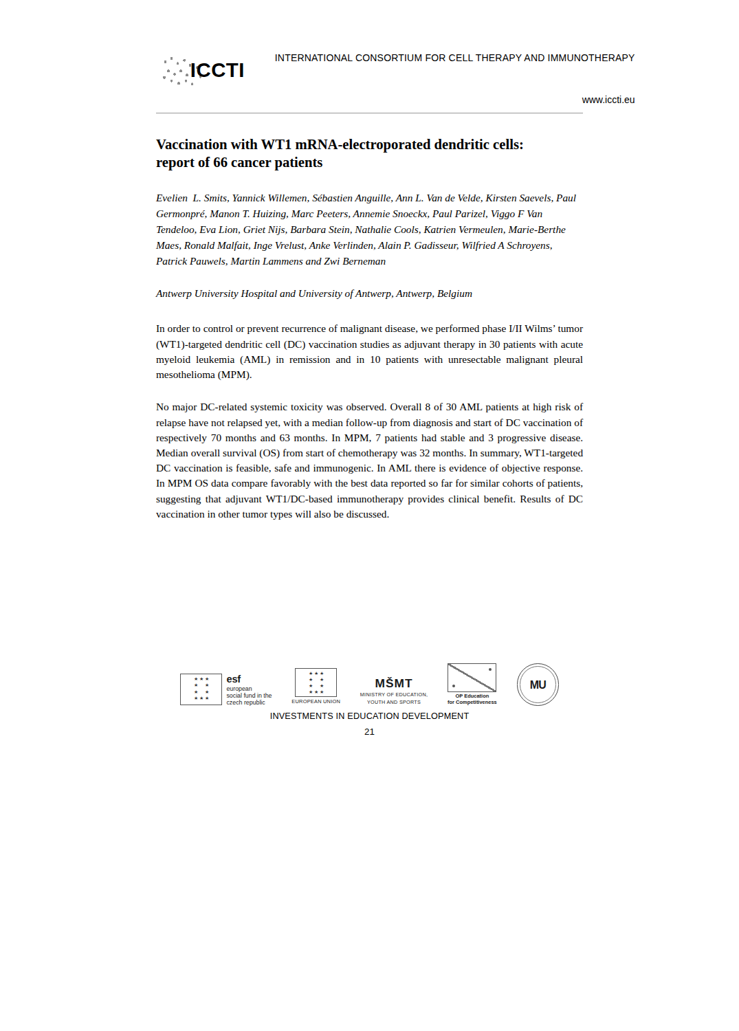ICCTI
INTERNATIONAL CONSORTIUM FOR CELL THERAPY AND IMMUNOTHERAPY
www.iccti.eu
Vaccination with WT1 mRNA-electroporated dendritic cells:
report of 66 cancer patients
Evelien L. Smits, Yannick Willemen, Sébastien Anguille, Ann L. Van de Velde, Kirsten Saevels, Paul Germonpré, Manon T. Huizing, Marc Peeters, Annemie Snoeckx, Paul Parizel, Viggo F Van Tendeloo, Eva Lion, Griet Nijs, Barbara Stein, Nathalie Cools, Katrien Vermeulen, Marie-Berthe Maes, Ronald Malfait, Inge Vrelust, Anke Verlinden, Alain P. Gadisseur, Wilfried A Schroyens, Patrick Pauwels, Martin Lammens and Zwi Berneman
Antwerp University Hospital and University of Antwerp, Antwerp, Belgium
In order to control or prevent recurrence of malignant disease, we performed phase I/II Wilms’ tumor (WT1)-targeted dendritic cell (DC) vaccination studies as adjuvant therapy in 30 patients with acute myeloid leukemia (AML) in remission and in 10 patients with unresectable malignant pleural mesothelioma (MPM).
No major DC-related systemic toxicity was observed. Overall 8 of 30 AML patients at high risk of relapse have not relapsed yet, with a median follow-up from diagnosis and start of DC vaccination of respectively 70 months and 63 months. In MPM, 7 patients had stable and 3 progressive disease. Median overall survival (OS) from start of chemotherapy was 32 months. In summary, WT1-targeted DC vaccination is feasible, safe and immunogenic. In AML there is evidence of objective response. In MPM OS data compare favorably with the best data reported so far for similar cohorts of patients, suggesting that adjuvant WT1/DC-based immunotherapy provides clinical benefit. Results of DC vaccination in other tumor types will also be discussed.
esf european
social fund in the
czech republic
EUROPEAN UNION
MŠMT
MINISTRY OF EDUCATION,
YOUTH AND SPORTS
OP Education
for Competitiveness
MU
INVESTMENTS IN EDUCATION DEVELOPMENT
21